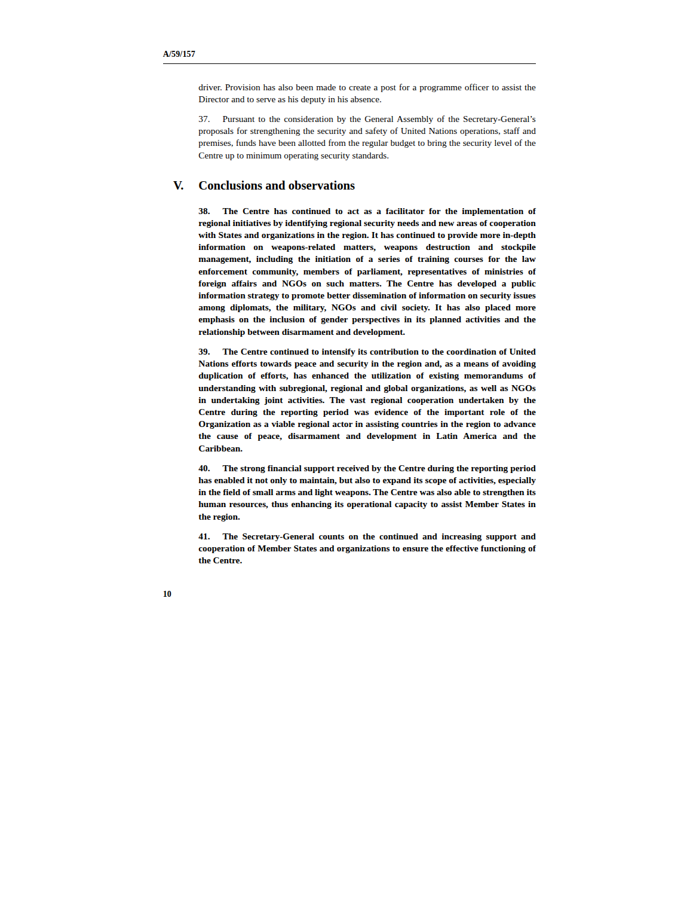A/59/157
driver. Provision has also been made to create a post for a programme officer to assist the Director and to serve as his deputy in his absence.
37. Pursuant to the consideration by the General Assembly of the Secretary-General’s proposals for strengthening the security and safety of United Nations operations, staff and premises, funds have been allotted from the regular budget to bring the security level of the Centre up to minimum operating security standards.
V. Conclusions and observations
38. The Centre has continued to act as a facilitator for the implementation of regional initiatives by identifying regional security needs and new areas of cooperation with States and organizations in the region. It has continued to provide more in-depth information on weapons-related matters, weapons destruction and stockpile management, including the initiation of a series of training courses for the law enforcement community, members of parliament, representatives of ministries of foreign affairs and NGOs on such matters. The Centre has developed a public information strategy to promote better dissemination of information on security issues among diplomats, the military, NGOs and civil society. It has also placed more emphasis on the inclusion of gender perspectives in its planned activities and the relationship between disarmament and development.
39. The Centre continued to intensify its contribution to the coordination of United Nations efforts towards peace and security in the region and, as a means of avoiding duplication of efforts, has enhanced the utilization of existing memorandums of understanding with subregional, regional and global organizations, as well as NGOs in undertaking joint activities. The vast regional cooperation undertaken by the Centre during the reporting period was evidence of the important role of the Organization as a viable regional actor in assisting countries in the region to advance the cause of peace, disarmament and development in Latin America and the Caribbean.
40. The strong financial support received by the Centre during the reporting period has enabled it not only to maintain, but also to expand its scope of activities, especially in the field of small arms and light weapons. The Centre was also able to strengthen its human resources, thus enhancing its operational capacity to assist Member States in the region.
41. The Secretary-General counts on the continued and increasing support and cooperation of Member States and organizations to ensure the effective functioning of the Centre.
10